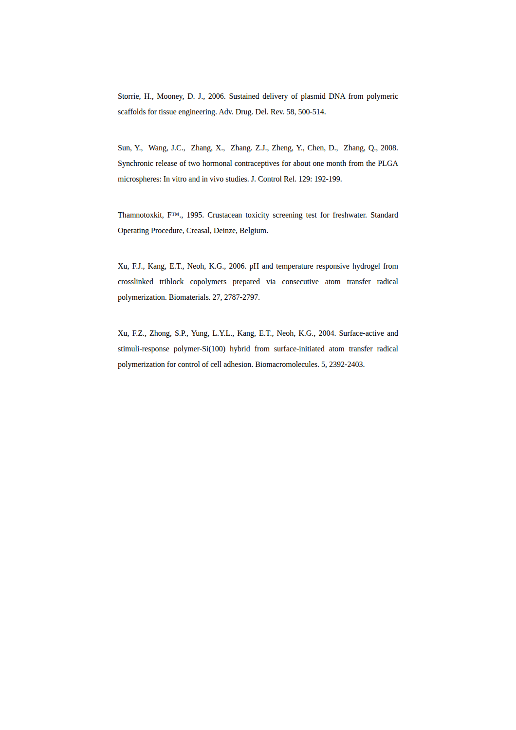Storrie, H., Mooney, D. J., 2006. Sustained delivery of plasmid DNA from polymeric scaffolds for tissue engineering. Adv. Drug. Del. Rev. 58, 500-514.
Sun, Y., Wang, J.C., Zhang, X., Zhang. Z.J., Zheng, Y., Chen, D., Zhang, Q., 2008. Synchronic release of two hormonal contraceptives for about one month from the PLGA microspheres: In vitro and in vivo studies. J. Control Rel. 129: 192-199.
Thamnotoxkit, F™., 1995. Crustacean toxicity screening test for freshwater. Standard Operating Procedure, Creasal, Deinze, Belgium.
Xu, F.J., Kang, E.T., Neoh, K.G., 2006. pH and temperature responsive hydrogel from crosslinked triblock copolymers prepared via consecutive atom transfer radical polymerization. Biomaterials. 27, 2787-2797.
Xu, F.Z., Zhong, S.P., Yung, L.Y.L., Kang, E.T., Neoh, K.G., 2004. Surface-active and stimuli-response polymer-Si(100) hybrid from surface-initiated atom transfer radical polymerization for control of cell adhesion. Biomacromolecules. 5, 2392-2403.